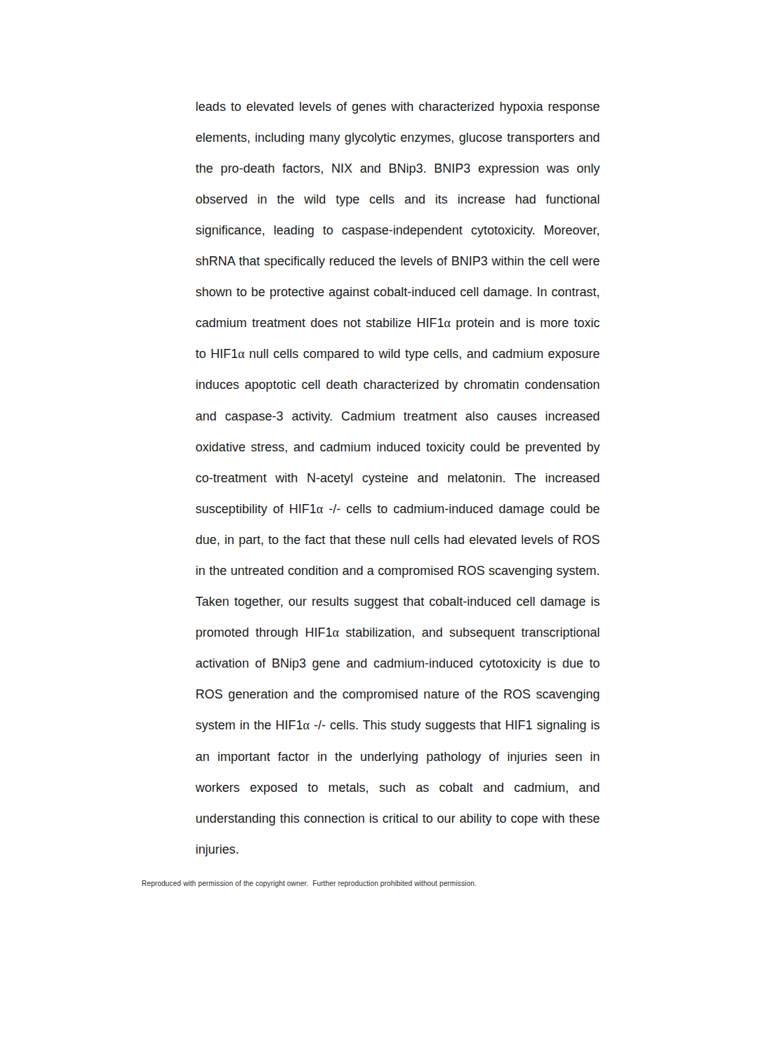leads to elevated levels of genes with characterized hypoxia response elements, including many glycolytic enzymes, glucose transporters and the pro-death factors, NIX and BNip3. BNIP3 expression was only observed in the wild type cells and its increase had functional significance, leading to caspase-independent cytotoxicity. Moreover, shRNA that specifically reduced the levels of BNIP3 within the cell were shown to be protective against cobalt-induced cell damage. In contrast, cadmium treatment does not stabilize HIF1α protein and is more toxic to HIF1α null cells compared to wild type cells, and cadmium exposure induces apoptotic cell death characterized by chromatin condensation and caspase-3 activity. Cadmium treatment also causes increased oxidative stress, and cadmium induced toxicity could be prevented by co-treatment with N-acetyl cysteine and melatonin. The increased susceptibility of HIF1α -/- cells to cadmium-induced damage could be due, in part, to the fact that these null cells had elevated levels of ROS in the untreated condition and a compromised ROS scavenging system. Taken together, our results suggest that cobalt-induced cell damage is promoted through HIF1α stabilization, and subsequent transcriptional activation of BNip3 gene and cadmium-induced cytotoxicity is due to ROS generation and the compromised nature of the ROS scavenging system in the HIF1α -/- cells. This study suggests that HIF1 signaling is an important factor in the underlying pathology of injuries seen in workers exposed to metals, such as cobalt and cadmium, and understanding this connection is critical to our ability to cope with these injuries.
Reproduced with permission of the copyright owner. Further reproduction prohibited without permission.